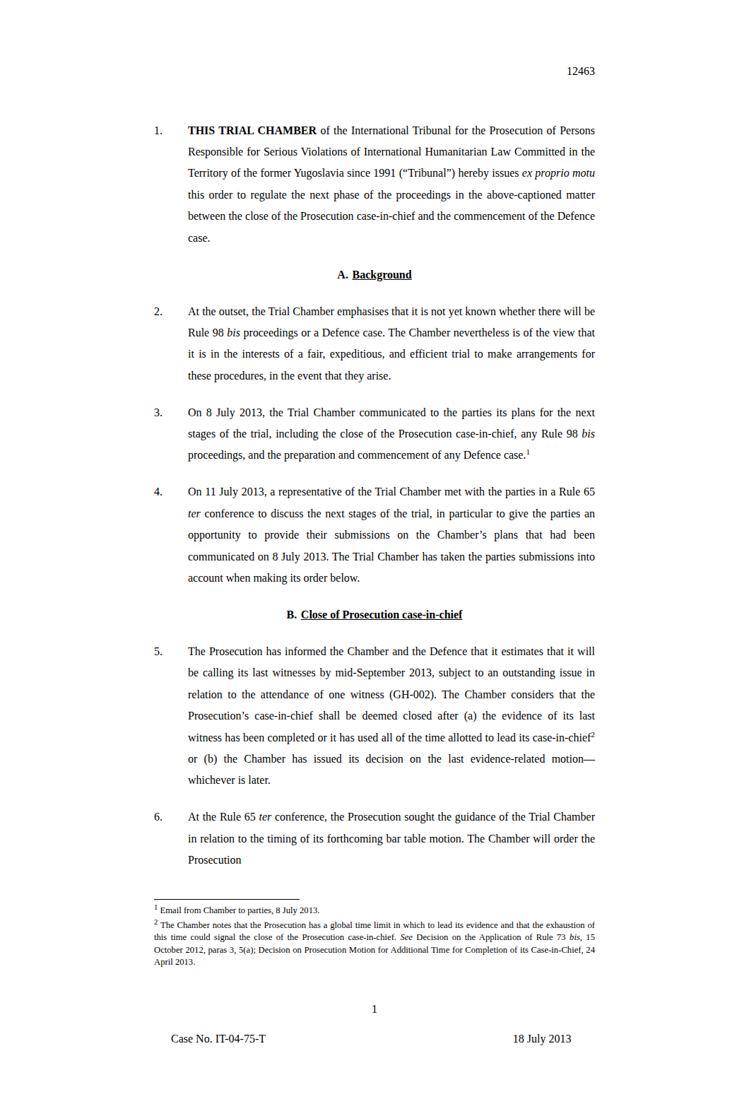12463
1. THIS TRIAL CHAMBER of the International Tribunal for the Prosecution of Persons Responsible for Serious Violations of International Humanitarian Law Committed in the Territory of the former Yugoslavia since 1991 (“Tribunal”) hereby issues ex proprio motu this order to regulate the next phase of the proceedings in the above-captioned matter between the close of the Prosecution case-in-chief and the commencement of the Defence case.
A. Background
2. At the outset, the Trial Chamber emphasises that it is not yet known whether there will be Rule 98 bis proceedings or a Defence case. The Chamber nevertheless is of the view that it is in the interests of a fair, expeditious, and efficient trial to make arrangements for these procedures, in the event that they arise.
3. On 8 July 2013, the Trial Chamber communicated to the parties its plans for the next stages of the trial, including the close of the Prosecution case-in-chief, any Rule 98 bis proceedings, and the preparation and commencement of any Defence case.1
4. On 11 July 2013, a representative of the Trial Chamber met with the parties in a Rule 65 ter conference to discuss the next stages of the trial, in particular to give the parties an opportunity to provide their submissions on the Chamber’s plans that had been communicated on 8 July 2013. The Trial Chamber has taken the parties submissions into account when making its order below.
B. Close of Prosecution case-in-chief
5. The Prosecution has informed the Chamber and the Defence that it estimates that it will be calling its last witnesses by mid-September 2013, subject to an outstanding issue in relation to the attendance of one witness (GH-002). The Chamber considers that the Prosecution’s case-in-chief shall be deemed closed after (a) the evidence of its last witness has been completed or it has used all of the time allotted to lead its case-in-chief2 or (b) the Chamber has issued its decision on the last evidence-related motion—whichever is later.
6. At the Rule 65 ter conference, the Prosecution sought the guidance of the Trial Chamber in relation to the timing of its forthcoming bar table motion. The Chamber will order the Prosecution
1 Email from Chamber to parties, 8 July 2013.
2 The Chamber notes that the Prosecution has a global time limit in which to lead its evidence and that the exhaustion of this time could signal the close of the Prosecution case-in-chief. See Decision on the Application of Rule 73 bis, 15 October 2012, paras 3, 5(a); Decision on Prosecution Motion for Additional Time for Completion of its Case-in-Chief, 24 April 2013.
1
Case No. IT-04-75-T
18 July 2013